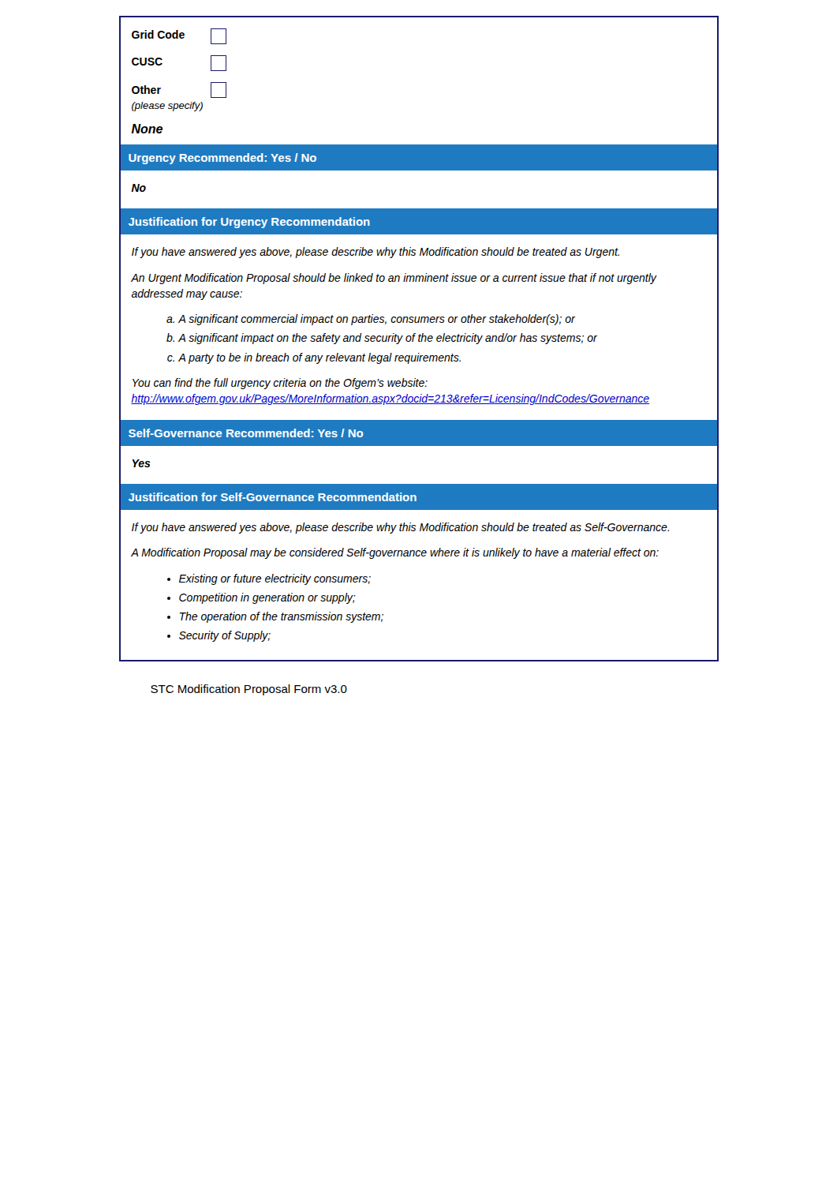Grid Code
CUSC
Other
(please specify)
None
Urgency Recommended: Yes / No
No
Justification for Urgency Recommendation
If you have answered yes above, please describe why this Modification should be treated as Urgent.
An Urgent Modification Proposal should be linked to an imminent issue or a current issue that if not urgently addressed may cause:
A significant commercial impact on parties, consumers or other stakeholder(s); or
A significant impact on the safety and security of the electricity and/or has systems; or
A party to be in breach of any relevant legal requirements.
You can find the full urgency criteria on the Ofgem’s website:
http://www.ofgem.gov.uk/Pages/MoreInformation.aspx?docid=213&refer=Licensing/IndCodes/Governance
Self-Governance Recommended: Yes / No
Yes
Justification for Self-Governance Recommendation
If you have answered yes above, please describe why this Modification should be treated as Self-Governance.
A Modification Proposal may be considered Self-governance where it is unlikely to have a material effect on:
Existing or future electricity consumers;
Competition in generation or supply;
The operation of the transmission system;
Security of Supply;
STC Modification Proposal Form v3.0